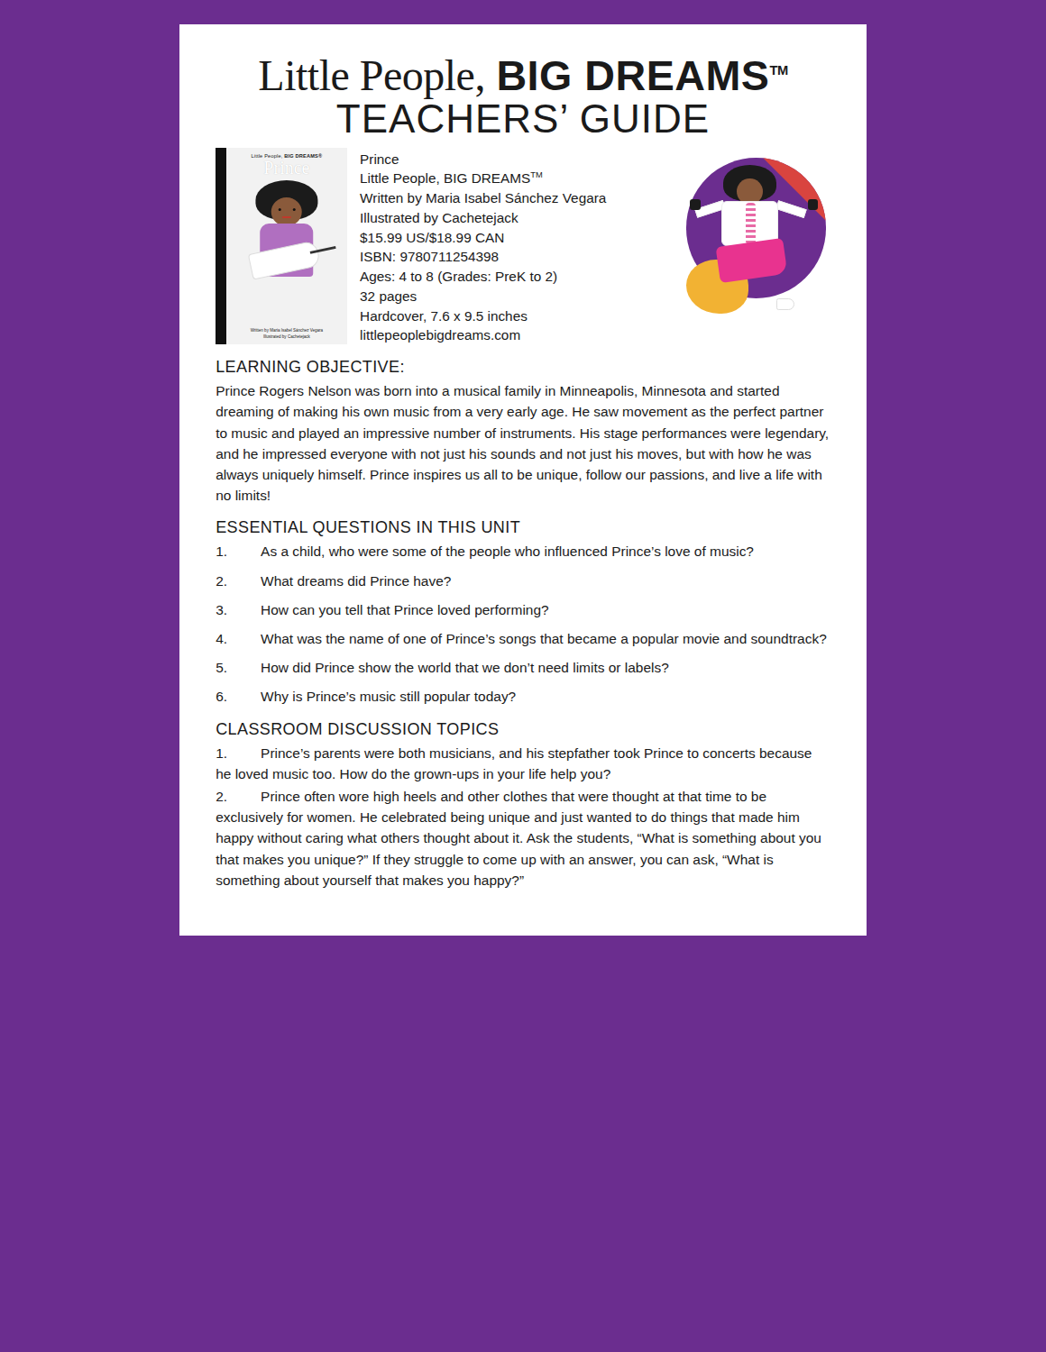Little People, BIG DREAMSTM
TEACHERS’ GUIDE
Little People, BIG DREAMS®
Prince
Written by Maria Isabel Sánchez Vegara
Illustrated by Cachetejack
Prince
Little People, BIG DREAMSTM
Written by Maria Isabel Sánchez Vegara
Illustrated by Cachetejack
$15.99 US/$18.99 CAN
ISBN: 9780711254398
Ages: 4 to 8 (Grades: PreK to 2)
32 pages
Hardcover, 7.6 x 9.5 inches
littlepeoplebigdreams.com
LEARNING OBJECTIVE:
Prince Rogers Nelson was born into a musical family in Minneapolis, Minnesota and started dreaming of making his own music from a very early age. He saw movement as the perfect partner to music and played an impressive number of instruments. His stage performances were legendary, and he impressed everyone with not just his sounds and not just his moves, but with how he was always uniquely himself. Prince inspires us all to be unique, follow our passions, and live a life with no limits!
ESSENTIAL QUESTIONS IN THIS UNIT
As a child, who were some of the people who influenced Prince’s love of music?
What dreams did Prince have?
How can you tell that Prince loved performing?
What was the name of one of Prince’s songs that became a popular movie and soundtrack?
How did Prince show the world that we don’t need limits or labels?
Why is Prince’s music still popular today?
CLASSROOM DISCUSSION TOPICS
1. Prince’s parents were both musicians, and his stepfather took Prince to concerts because he loved music too. How do the grown-ups in your life help you?
2. Prince often wore high heels and other clothes that were thought at that time to be exclusively for women. He celebrated being unique and just wanted to do things that made him happy without caring what others thought about it. Ask the students, “What is something about you that makes you unique?” If they struggle to come up with an answer, you can ask, “What is something about yourself that makes you happy?”